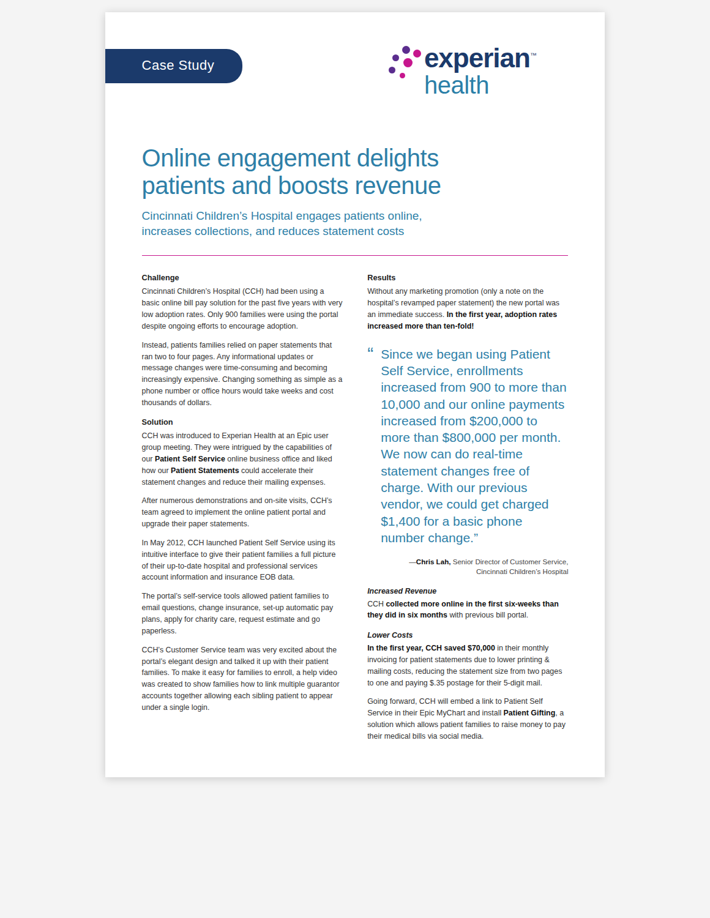Case Study
experian™
health
Online engagement delights patients and boosts revenue
Cincinnati Children’s Hospital engages patients online,
increases collections, and reduces statement costs
Challenge
Cincinnati Children’s Hospital (CCH) had been using a basic online bill pay solution for the past five years with very low adoption rates. Only 900 families were using the portal despite ongoing efforts to encourage adoption.
Instead, patients families relied on paper statements that ran two to four pages. Any informational updates or message changes were time-consuming and becoming increasingly expensive. Changing something as simple as a phone number or office hours would take weeks and cost thousands of dollars.
Solution
CCH was introduced to Experian Health at an Epic user group meeting. They were intrigued by the capabilities of our Patient Self Service online business office and liked how our Patient Statements could accelerate their statement changes and reduce their mailing expenses.
After numerous demonstrations and on-site visits, CCH’s team agreed to implement the online patient portal and upgrade their paper statements.
In May 2012, CCH launched Patient Self Service using its intuitive interface to give their patient families a full picture of their up-to-date hospital and professional services account information and insurance EOB data.
The portal’s self-service tools allowed patient families to email questions, change insurance, set-up automatic pay plans, apply for charity care, request estimate and go paperless.
CCH’s Customer Service team was very excited about the portal’s elegant design and talked it up with their patient families. To make it easy for families to enroll, a help video was created to show families how to link multiple guarantor accounts together allowing each sibling patient to appear under a single login.
Results
Without any marketing promotion (only a note on the hospital’s revamped paper statement) the new portal was an immediate success. In the first year, adoption rates increased more than ten-fold!
“Since we began using Patient Self Service, enrollments increased from 900 to more than 10,000 and our online payments increased from $200,000 to more than $800,000 per month. We now can do real-time statement changes free of charge. With our previous vendor, we could get charged $1,400 for a basic phone number change.”
—Chris Lah, Senior Director of Customer Service, Cincinnati Children’s Hospital
Increased Revenue
CCH collected more online in the first six-weeks than they did in six months with previous bill portal.
Lower Costs
In the first year, CCH saved $70,000 in their monthly invoicing for patient statements due to lower printing & mailing costs, reducing the statement size from two pages to one and paying $.35 postage for their 5-digit mail.
Going forward, CCH will embed a link to Patient Self Service in their Epic MyChart and install Patient Gifting, a solution which allows patient families to raise money to pay their medical bills via social media.